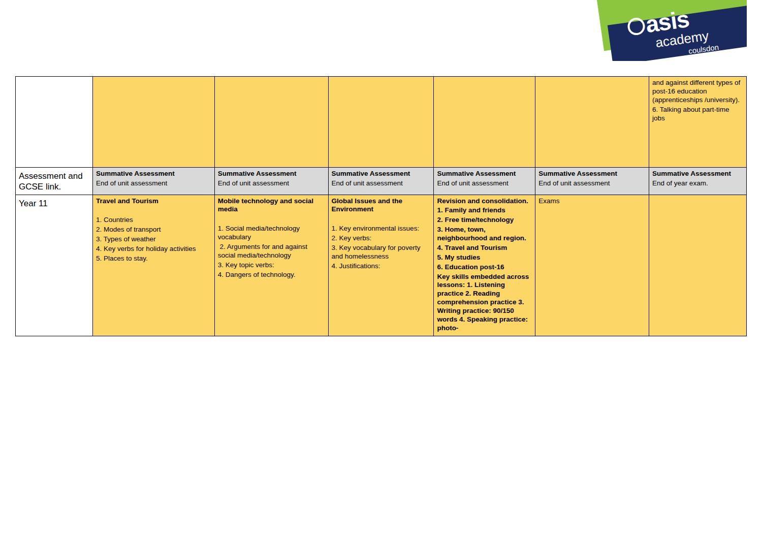asis
academy
coulsdon
| | | | | | | and against different types of post-16 education (apprenticeships /university). 6. Talking about part-time jobs |
| Assessment and GCSE link. | Summative Assessment End of unit assessment | Summative Assessment End of unit assessment | Summative Assessment End of unit assessment | Summative Assessment End of unit assessment | Summative Assessment End of unit assessment | Summative Assessment End of year exam. |
| Year 11 | Travel and Tourism 1. Countries 2. Modes of transport 3. Types of weather 4. Key verbs for holiday activities 5. Places to stay. | Mobile technology and social media 1. Social media/technology vocabulary 2. Arguments for and against social media/technology 3. Key topic verbs: 4. Dangers of technology. | Global Issues and the Environment 1. Key environmental issues: 2. Key verbs: 3. Key vocabulary for poverty and homelessness 4. Justifications: | Revision and consolidation. 1. Family and friends 2. Free time/technology 3. Home, town, neighbourhood and region. 4. Travel and Tourism 5. My studies 6. Education post-16 Key skills embedded across lessons: 1. Listening practice 2. Reading comprehension practice 3. Writing practice: 90/150 words 4. Speaking practice: photo- | Exams | |